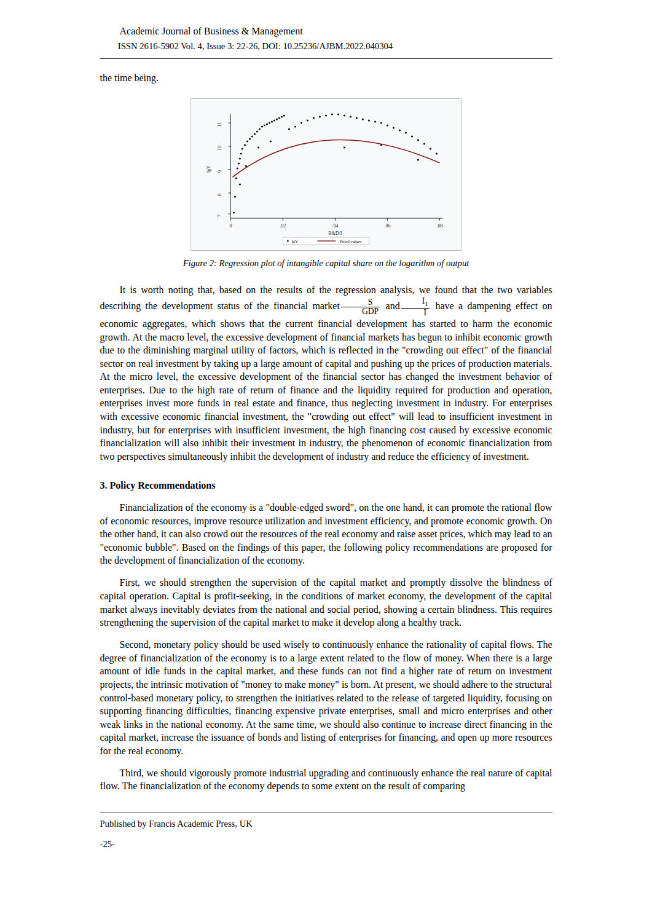Academic Journal of Business & Management
ISSN 2616-5902 Vol. 4, Issue 3: 22-26, DOI: 10.25236/AJBM.2022.040304
the time being.
11 10 9 8 7 lgY 0 .02 .04 .06 .08 R&D/I lgY Fitted values
Figure 2: Regression plot of intangible capital share on the logarithm of output
It is worth noting that, based on the results of the regression analysis, we found that the two variables describing the development status of the financial marketSGDP andI1 I have a dampening effect on economic aggregates, which shows that the current financial development has started to harm the economic growth. At the macro level, the excessive development of financial markets has begun to inhibit economic growth due to the diminishing marginal utility of factors, which is reflected in the "crowding out effect" of the financial sector on real investment by taking up a large amount of capital and pushing up the prices of production materials. At the micro level, the excessive development of the financial sector has changed the investment behavior of enterprises. Due to the high rate of return of finance and the liquidity required for production and operation, enterprises invest more funds in real estate and finance, thus neglecting investment in industry. For enterprises with excessive economic financial investment, the "crowding out effect" will lead to insufficient investment in industry, but for enterprises with insufficient investment, the high financing cost caused by excessive economic financialization will also inhibit their investment in industry, the phenomenon of economic financialization from two perspectives simultaneously inhibit the development of industry and reduce the efficiency of investment.
3. Policy Recommendations
Financialization of the economy is a "double-edged sword", on the one hand, it can promote the rational flow of economic resources, improve resource utilization and investment efficiency, and promote economic growth. On the other hand, it can also crowd out the resources of the real economy and raise asset prices, which may lead to an "economic bubble". Based on the findings of this paper, the following policy recommendations are proposed for the development of financialization of the economy.
First, we should strengthen the supervision of the capital market and promptly dissolve the blindness of capital operation. Capital is profit-seeking, in the conditions of market economy, the development of the capital market always inevitably deviates from the national and social period, showing a certain blindness. This requires strengthening the supervision of the capital market to make it develop along a healthy track.
Second, monetary policy should be used wisely to continuously enhance the rationality of capital flows. The degree of financialization of the economy is to a large extent related to the flow of money. When there is a large amount of idle funds in the capital market, and these funds can not find a higher rate of return on investment projects, the intrinsic motivation of "money to make money" is born. At present, we should adhere to the structural control-based monetary policy, to strengthen the initiatives related to the release of targeted liquidity, focusing on supporting financing difficulties, financing expensive private enterprises, small and micro enterprises and other weak links in the national economy. At the same time, we should also continue to increase direct financing in the capital market, increase the issuance of bonds and listing of enterprises for financing, and open up more resources for the real economy.
Third, we should vigorously promote industrial upgrading and continuously enhance the real nature of capital flow. The financialization of the economy depends to some extent on the result of comparing
Published by Francis Academic Press, UK
-25-